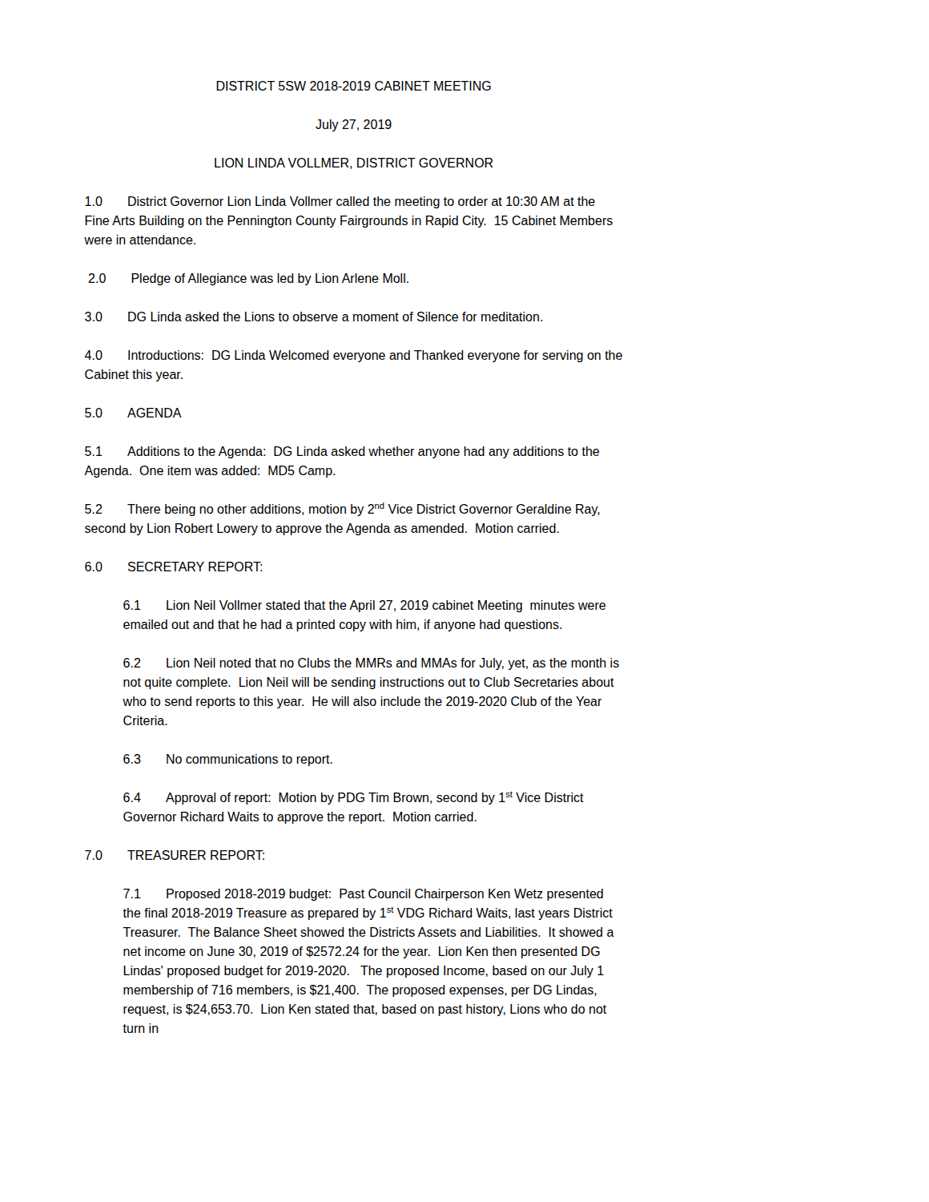DISTRICT 5SW 2018-2019 CABINET MEETING
July 27, 2019
LION LINDA VOLLMER, DISTRICT GOVERNOR
1.0 District Governor Lion Linda Vollmer called the meeting to order at 10:30 AM at the Fine Arts Building on the Pennington County Fairgrounds in Rapid City. 15 Cabinet Members were in attendance.
2.0 Pledge of Allegiance was led by Lion Arlene Moll.
3.0 DG Linda asked the Lions to observe a moment of Silence for meditation.
4.0 Introductions: DG Linda Welcomed everyone and Thanked everyone for serving on the Cabinet this year.
5.0 AGENDA
5.1 Additions to the Agenda: DG Linda asked whether anyone had any additions to the Agenda. One item was added: MD5 Camp.
5.2 There being no other additions, motion by 2nd Vice District Governor Geraldine Ray, second by Lion Robert Lowery to approve the Agenda as amended. Motion carried.
6.0 SECRETARY REPORT:
6.1 Lion Neil Vollmer stated that the April 27, 2019 cabinet Meeting minutes were emailed out and that he had a printed copy with him, if anyone had questions.
6.2 Lion Neil noted that no Clubs the MMRs and MMAs for July, yet, as the month is not quite complete. Lion Neil will be sending instructions out to Club Secretaries about who to send reports to this year. He will also include the 2019-2020 Club of the Year Criteria.
6.3 No communications to report.
6.4 Approval of report: Motion by PDG Tim Brown, second by 1st Vice District Governor Richard Waits to approve the report. Motion carried.
7.0 TREASURER REPORT:
7.1 Proposed 2018-2019 budget: Past Council Chairperson Ken Wetz presented the final 2018-2019 Treasure as prepared by 1st VDG Richard Waits, last years District Treasurer. The Balance Sheet showed the Districts Assets and Liabilities. It showed a net income on June 30, 2019 of $2572.24 for the year. Lion Ken then presented DG Lindas' proposed budget for 2019-2020. The proposed Income, based on our July 1 membership of 716 members, is $21,400. The proposed expenses, per DG Lindas, request, is $24,653.70. Lion Ken stated that, based on past history, Lions who do not turn in